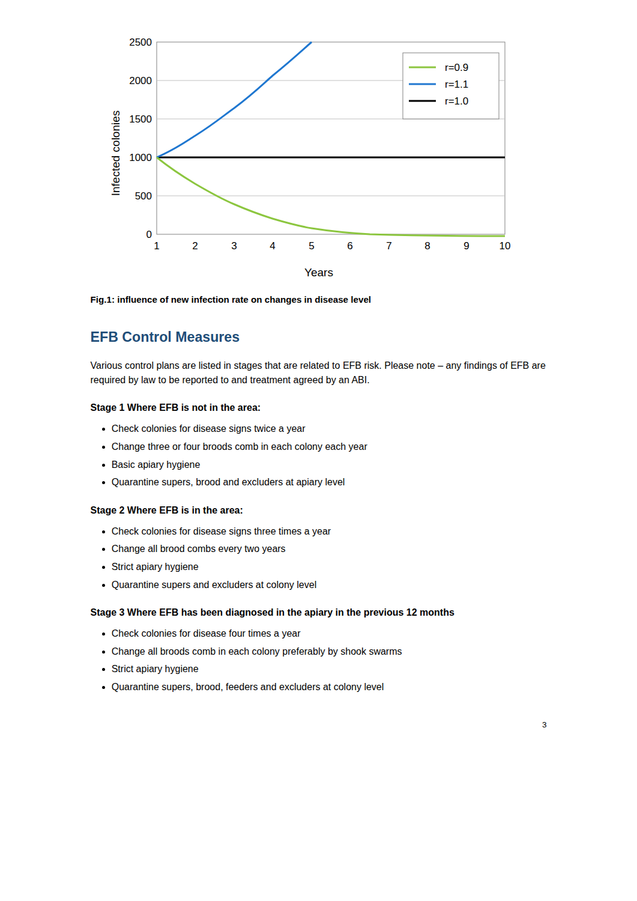Infected colonies Years 2500 2000 1500 1000 500 0 1 2 3 4 5 6 7 8 9 10 r=0.9 r=1.1 r=1.0
Fig.1: influence of new infection rate on changes in disease level
EFB Control Measures
Various control plans are listed in stages that are related to EFB risk. Please note – any findings of EFB are required by law to be reported to and treatment agreed by an ABI.
Stage 1 Where EFB is not in the area:
Check colonies for disease signs twice a year
Change three or four broods comb in each colony each year
Basic apiary hygiene
Quarantine supers, brood and excluders at apiary level
Stage 2 Where EFB is in the area:
Check colonies for disease signs three times a year
Change all brood combs every two years
Strict apiary hygiene
Quarantine supers and excluders at colony level
Stage 3 Where EFB has been diagnosed in the apiary in the previous 12 months
Check colonies for disease four times a year
Change all broods comb in each colony preferably by shook swarms
Strict apiary hygiene
Quarantine supers, brood, feeders and excluders at colony level
3